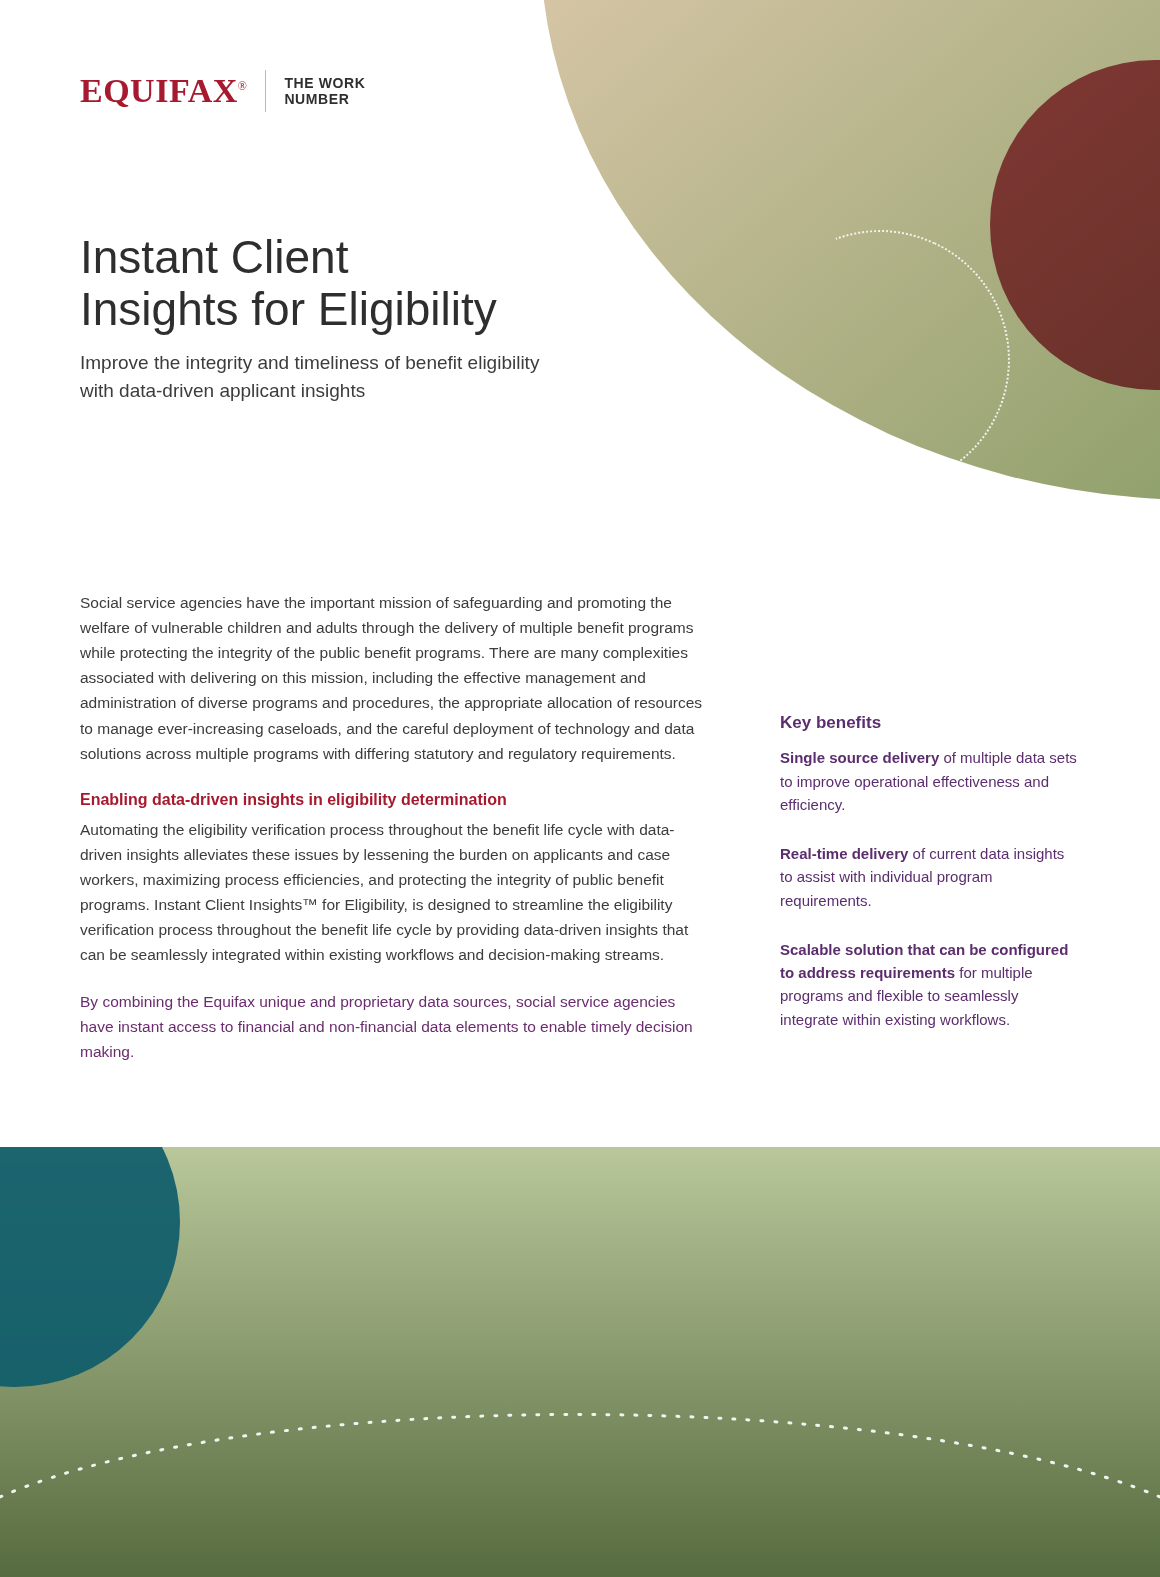EQUIFAX®
The Work
Number
Instant Client
Insights for Eligibility
Improve the integrity and timeliness of benefit eligibility with data-driven applicant insights
Social service agencies have the important mission of safeguarding and promoting the welfare of vulnerable children and adults through the delivery of multiple benefit programs while protecting the integrity of the public benefit programs. There are many complexities associated with delivering on this mission, including the effective management and administration of diverse programs and procedures, the appropriate allocation of resources to manage ever-increasing caseloads, and the careful deployment of technology and data solutions across multiple programs with differing statutory and regulatory requirements.
Enabling data-driven insights in eligibility determination
Automating the eligibility verification process throughout the benefit life cycle with data-driven insights alleviates these issues by lessening the burden on applicants and case workers, maximizing process efficiencies, and protecting the integrity of public benefit programs. Instant Client Insights™ for Eligibility, is designed to streamline the eligibility verification process throughout the benefit life cycle by providing data-driven insights that can be seamlessly integrated within existing workflows and decision-making streams.
By combining the Equifax unique and proprietary data sources, social service agencies have instant access to financial and non-financial data elements to enable timely decision making.
Key benefits
Single source delivery of multiple data sets to improve operational effectiveness and efficiency.
Real-time delivery of current data insights to assist with individual program requirements.
Scalable solution that can be configured to address requirements for multiple programs and flexible to seamlessly integrate within existing workflows.